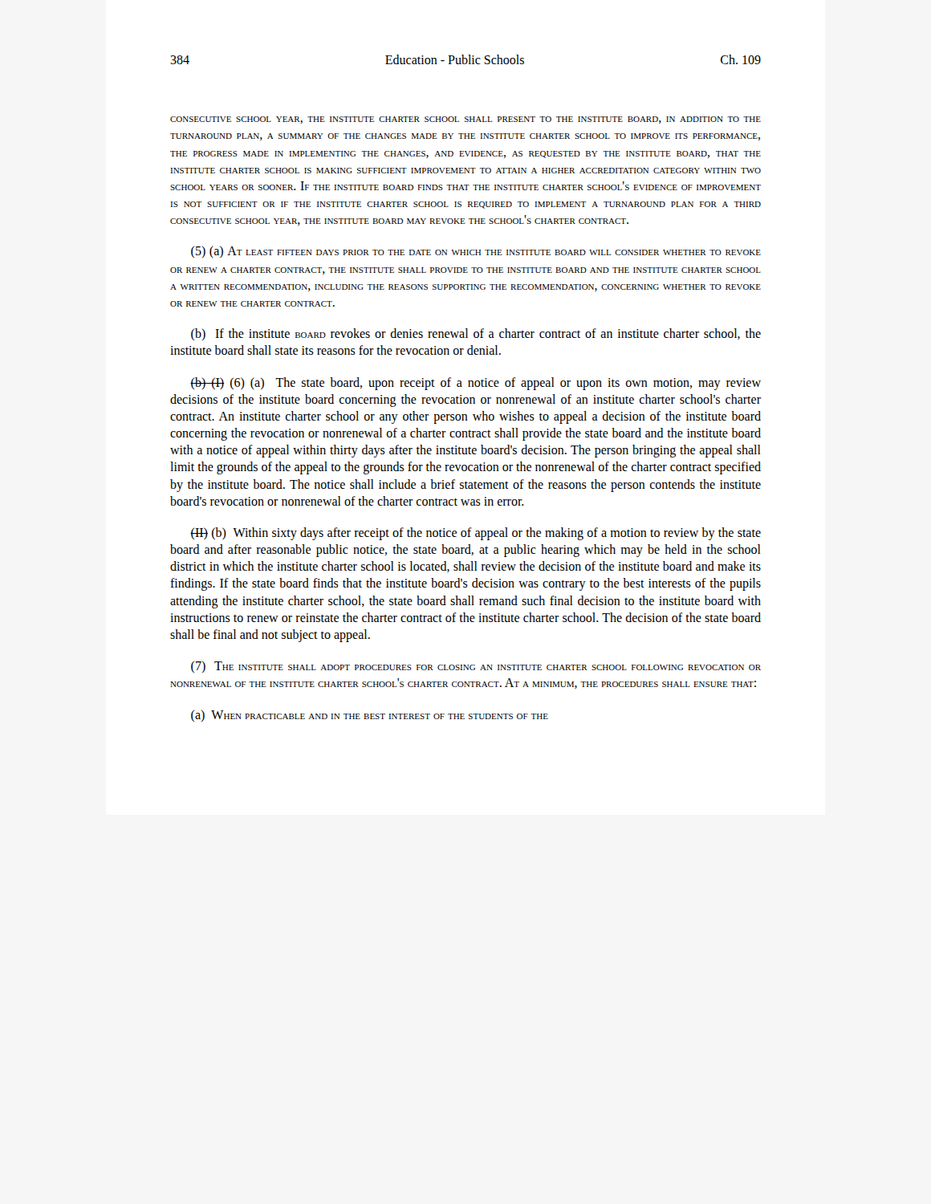384 Education - Public Schools Ch. 109
consecutive school year, the institute charter school shall present to the institute board, in addition to the turnaround plan, a summary of the changes made by the institute charter school to improve its performance, the progress made in implementing the changes, and evidence, as requested by the institute board, that the institute charter school is making sufficient improvement to attain a higher accreditation category within two school years or sooner. If the institute board finds that the institute charter school's evidence of improvement is not sufficient or if the institute charter school is required to implement a turnaround plan for a third consecutive school year, the institute board may revoke the school's charter contract.
(5) (a) At least fifteen days prior to the date on which the institute board will consider whether to revoke or renew a charter contract, the institute shall provide to the institute board and the institute charter school a written recommendation, including the reasons supporting the recommendation, concerning whether to revoke or renew the charter contract.
(b) If the institute board revokes or denies renewal of a charter contract of an institute charter school, the institute board shall state its reasons for the revocation or denial.
(b) (I) (6) (a) The state board, upon receipt of a notice of appeal or upon its own motion, may review decisions of the institute board concerning the revocation or nonrenewal of an institute charter school's charter contract. An institute charter school or any other person who wishes to appeal a decision of the institute board concerning the revocation or nonrenewal of a charter contract shall provide the state board and the institute board with a notice of appeal within thirty days after the institute board's decision. The person bringing the appeal shall limit the grounds of the appeal to the grounds for the revocation or the nonrenewal of the charter contract specified by the institute board. The notice shall include a brief statement of the reasons the person contends the institute board's revocation or nonrenewal of the charter contract was in error.
(II) (b) Within sixty days after receipt of the notice of appeal or the making of a motion to review by the state board and after reasonable public notice, the state board, at a public hearing which may be held in the school district in which the institute charter school is located, shall review the decision of the institute board and make its findings. If the state board finds that the institute board's decision was contrary to the best interests of the pupils attending the institute charter school, the state board shall remand such final decision to the institute board with instructions to renew or reinstate the charter contract of the institute charter school. The decision of the state board shall be final and not subject to appeal.
(7) The institute shall adopt procedures for closing an institute charter school following revocation or nonrenewal of the institute charter school's charter contract. At a minimum, the procedures shall ensure that:
(a) When practicable and in the best interest of the students of the